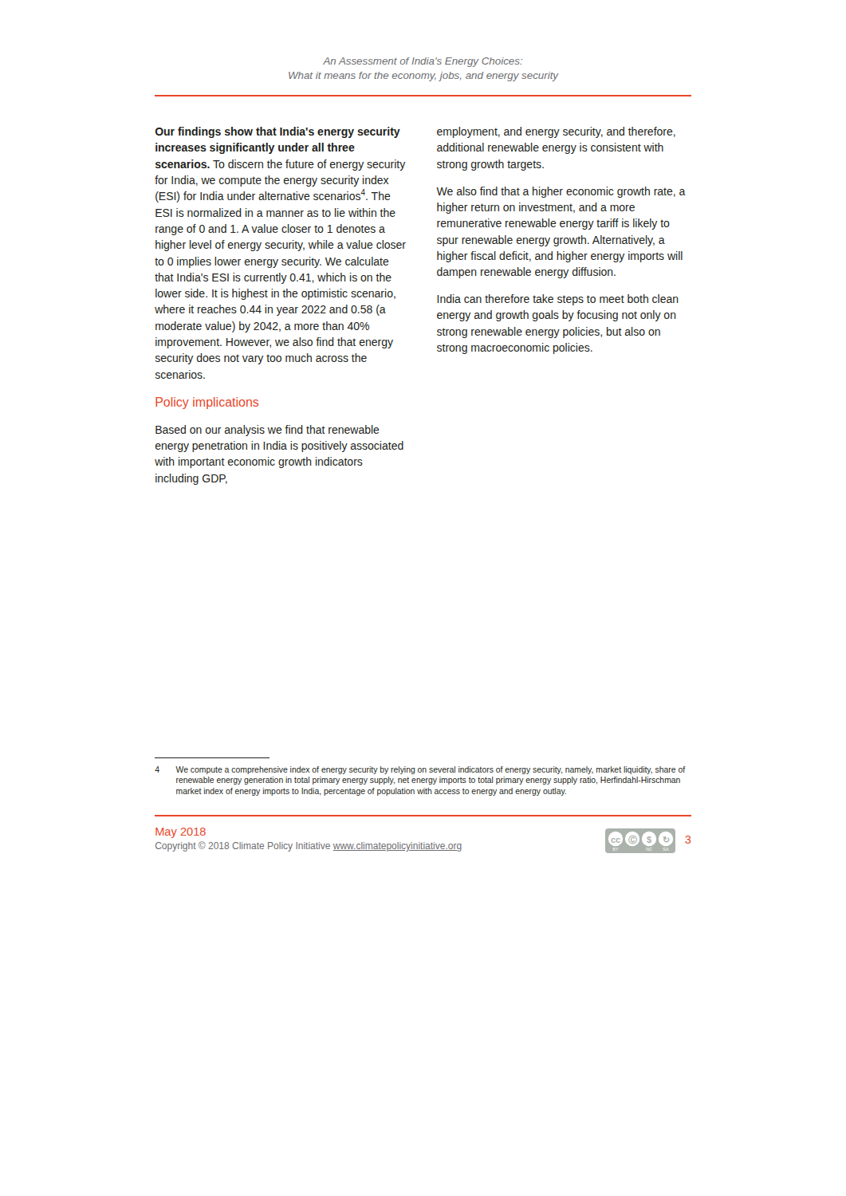An Assessment of India's Energy Choices:
What it means for the economy, jobs, and energy security
Our findings show that India's energy security increases significantly under all three scenarios. To discern the future of energy security for India, we compute the energy security index (ESI) for India under alternative scenarios4. The ESI is normalized in a manner as to lie within the range of 0 and 1. A value closer to 1 denotes a higher level of energy security, while a value closer to 0 implies lower energy security. We calculate that India's ESI is currently 0.41, which is on the lower side. It is highest in the optimistic scenario, where it reaches 0.44 in year 2022 and 0.58 (a moderate value) by 2042, a more than 40% improvement. However, we also find that energy security does not vary too much across the scenarios.
Policy implications
Based on our analysis we find that renewable energy penetration in India is positively associated with important economic growth indicators including GDP,
employment, and energy security, and therefore, additional renewable energy is consistent with strong growth targets.
We also find that a higher economic growth rate, a higher return on investment, and a more remunerative renewable energy tariff is likely to spur renewable energy growth. Alternatively, a higher fiscal deficit, and higher energy imports will dampen renewable energy diffusion.
India can therefore take steps to meet both clean energy and growth goals by focusing not only on strong renewable energy policies, but also on strong macroeconomic policies.
4
We compute a comprehensive index of energy security by relying on several indicators of energy security, namely, market liquidity, share of renewable energy generation in total primary energy supply, net energy imports to total primary energy supply ratio, Herfindahl-Hirschman market index of energy imports to India, percentage of population with access to energy and energy outlay.
May 2018
Copyright © 2018 Climate Policy Initiative www.climatepolicyinitiative.org
cc Ⓒ $ ↻ BY NC SA 3